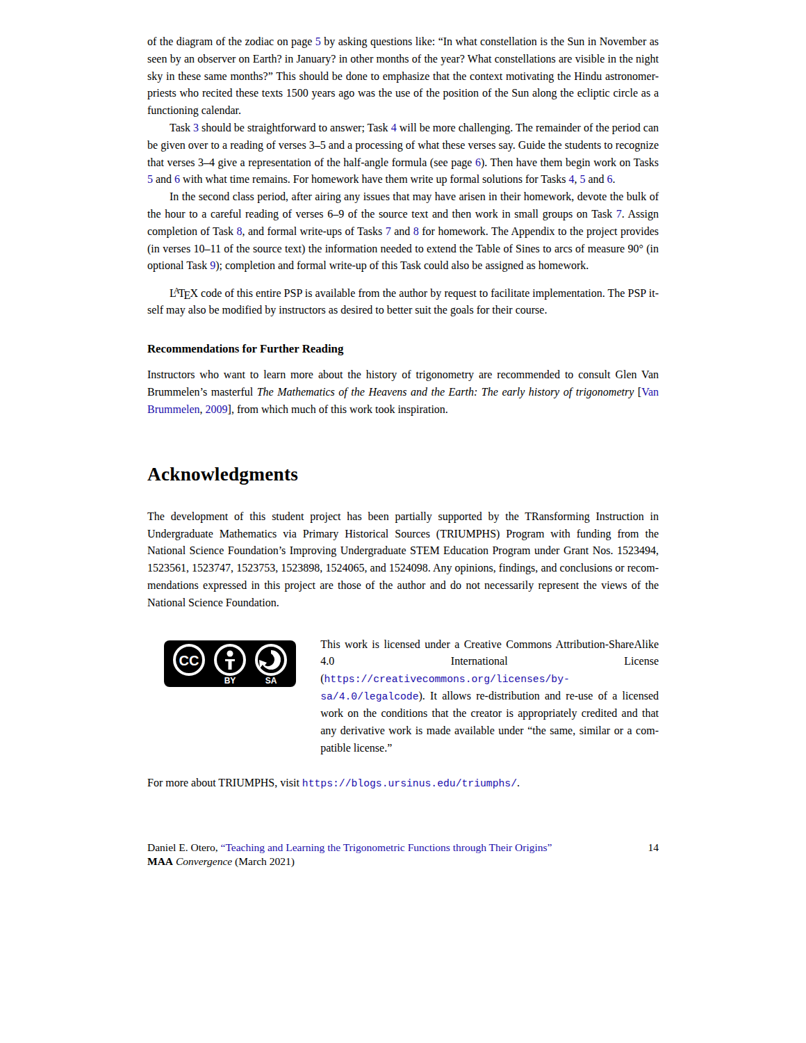of the diagram of the zodiac on page 5 by asking questions like: “In what constellation is the Sun in November as seen by an observer on Earth? in January? in other months of the year? What constellations are visible in the night sky in these same months?” This should be done to emphasize that the context motivating the Hindu astronomer-priests who recited these texts 1500 years ago was the use of the position of the Sun along the ecliptic circle as a functioning calendar.
Task 3 should be straightforward to answer; Task 4 will be more challenging. The remainder of the period can be given over to a reading of verses 3–5 and a processing of what these verses say. Guide the students to recognize that verses 3–4 give a representation of the half-angle formula (see page 6). Then have them begin work on Tasks 5 and 6 with what time remains. For homework have them write up formal solutions for Tasks 4, 5 and 6.
In the second class period, after airing any issues that may have arisen in their homework, devote the bulk of the hour to a careful reading of verses 6–9 of the source text and then work in small groups on Task 7. Assign completion of Task 8, and formal write-ups of Tasks 7 and 8 for homework. The Appendix to the project provides (in verses 10–11 of the source text) the information needed to extend the Table of Sines to arcs of measure 90° (in optional Task 9); completion and formal write-up of this Task could also be assigned as homework.
LATEX code of this entire PSP is available from the author by request to facilitate implementation. The PSP itself may also be modified by instructors as desired to better suit the goals for their course.
Recommendations for Further Reading
Instructors who want to learn more about the history of trigonometry are recommended to consult Glen Van Brummelen’s masterful The Mathematics of the Heavens and the Earth: The early history of trigonometry [Van Brummelen, 2009], from which much of this work took inspiration.
Acknowledgments
The development of this student project has been partially supported by the TRansforming Instruction in Undergraduate Mathematics via Primary Historical Sources (TRIUMPHS) Program with funding from the National Science Foundation’s Improving Undergraduate STEM Education Program under Grant Nos. 1523494, 1523561, 1523747, 1523753, 1523898, 1524065, and 1524098. Any opinions, findings, and conclusions or recommendations expressed in this project are those of the author and do not necessarily represent the views of the National Science Foundation.
CC BY SA
This work is licensed under a Creative Commons Attribution-ShareAlike 4.0 International License (https://creativecommons.org/licenses/by-sa/4.0/legalcode). It allows re-distribution and re-use of a licensed work on the conditions that the creator is appropriately credited and that any derivative work is made available under “the same, similar or a compatible license.”
For more about TRIUMPHS, visit https://blogs.ursinus.edu/triumphs/.
Daniel E. Otero, “Teaching and Learning the Trigonometric Functions through Their Origins”
MAA Convergence (March 2021)
14